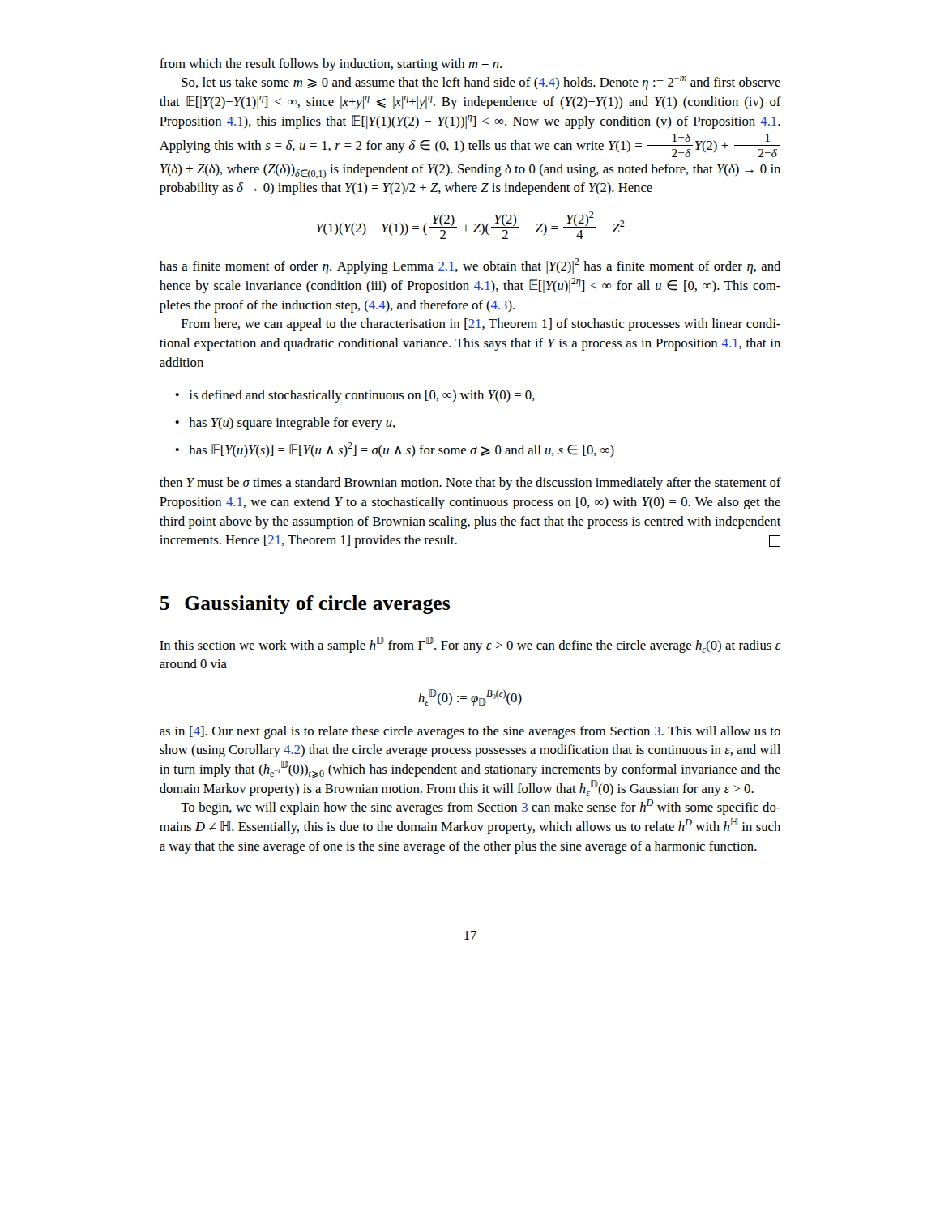from which the result follows by induction, starting with m = n.
So, let us take some m ⩾ 0 and assume that the left hand side of (4.4) holds. Denote η := 2−m and first observe that 𝔼[|Y(2)−Y(1)|η] < ∞, since |x+y|η ⩽ |x|η+|y|η. By independence of (Y(2)−Y(1)) and Y(1) (condition (iv) of Proposition 4.1), this implies that 𝔼[|Y(1)(Y(2) − Y(1))|η] < ∞. Now we apply condition (v) of Proposition 4.1. Applying this with s = δ, u = 1, r = 2 for any δ ∈ (0, 1) tells us that we can write Y(1) = 1−δ 2−δ Y(2) + 12−δ Y(δ) + Z(δ), where (Z(δ))δ∈(0,1) is independent of Y(2). Sending δ to 0 (and using, as noted before, that Y(δ) → 0 in probability as δ → 0) implies that Y(1) = Y(2)/2 + Z, where Z is independent of Y(2). Hence
Y(1)(Y(2) − Y(1)) = (Y(2) 2 + Z)(Y(2) 2 − Z) = Y(2)24 − Z2
has a finite moment of order η. Applying Lemma 2.1, we obtain that |Y(2)|2 has a finite moment of order η, and hence by scale invariance (condition (iii) of Proposition 4.1), that 𝔼[|Y(u)|2η] < ∞ for all u ∈ [0, ∞). This completes the proof of the induction step, (4.4), and therefore of (4.3).
From here, we can appeal to the characterisation in [21, Theorem 1] of stochastic processes with linear conditional expectation and quadratic conditional variance. This says that if Y is a process as in Proposition 4.1, that in addition
is defined and stochastically continuous on [0, ∞) with Y(0) = 0,
has Y(u) square integrable for every u,
has 𝔼[Y(u)Y(s)] = 𝔼[Y(u ∧ s)2] = σ(u ∧ s) for some σ ⩾ 0 and all u, s ∈ [0, ∞)
then Y must be σ times a standard Brownian motion. Note that by the discussion immediately after the statement of Proposition 4.1, we can extend Y to a stochastically continuous process on [0, ∞) with Y(0) = 0. We also get the third point above by the assumption of Brownian scaling, plus the fact that the process is centred with independent increments. Hence [21, Theorem 1] provides the result.
5 Gaussianity of circle averages
In this section we work with a sample h𝔻 from Γ𝔻. For any ε > 0 we can define the circle average hε(0) at radius ε around 0 via
hε𝔻(0) := φ𝔻B0(ε)(0)
as in [4]. Our next goal is to relate these circle averages to the sine averages from Section 3. This will allow us to show (using Corollary 4.2) that the circle average process possesses a modification that is continuous in ε, and will in turn imply that (he−t𝔻(0))t⩾0 (which has independent and stationary increments by conformal invariance and the domain Markov property) is a Brownian motion. From this it will follow that hε𝔻(0) is Gaussian for any ε > 0.
To begin, we will explain how the sine averages from Section 3 can make sense for hD with some specific domains D ≠ ℍ. Essentially, this is due to the domain Markov property, which allows us to relate hD with hℍ in such a way that the sine average of one is the sine average of the other plus the sine average of a harmonic function.
17